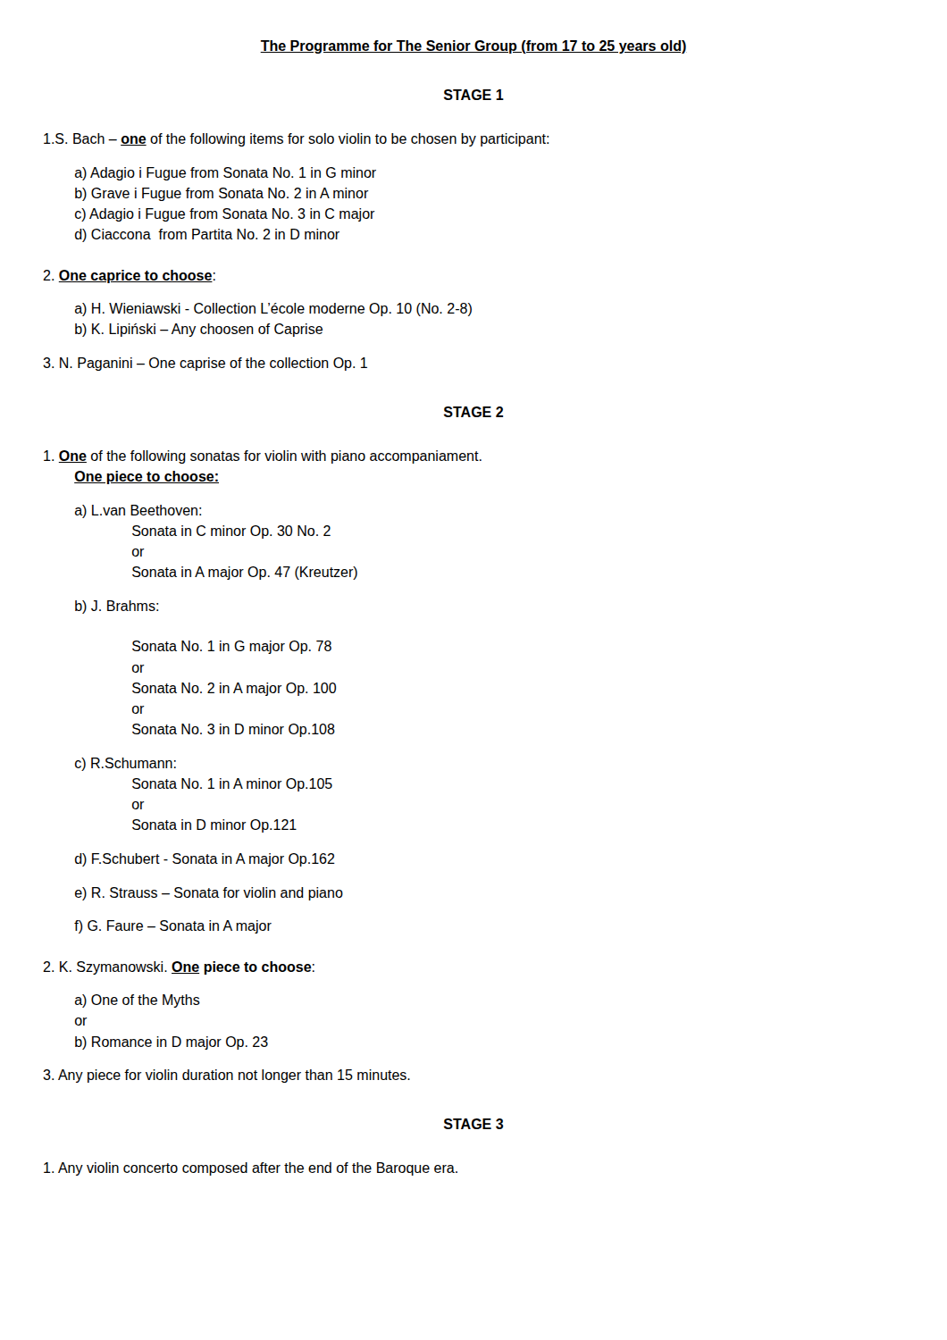The Programme for The Senior Group (from 17 to 25 years old)
STAGE 1
1.S. Bach – one of the following items for solo violin to be chosen by participant:
a) Adagio i Fugue from Sonata No. 1 in G minor
b) Grave i Fugue from Sonata No. 2 in A minor
c) Adagio i Fugue from Sonata No. 3 in C major
d) Ciaccona from Partita No. 2 in D minor
2. One caprice to choose:
a) H. Wieniawski - Collection L’école moderne Op. 10 (No. 2-8)
b) K. Lipiński – Any choosen of Caprise
3. N. Paganini – One caprise of the collection Op. 1
STAGE 2
1. One of the following sonatas for violin with piano accompaniament.
One piece to choose:
a) L.van Beethoven:
Sonata in C minor Op. 30 No. 2
or
Sonata in A major Op. 47 (Kreutzer)
b) J. Brahms:
Sonata No. 1 in G major Op. 78
or
Sonata No. 2 in A major Op. 100
or
Sonata No. 3 in D minor Op.108
c) R.Schumann:
Sonata No. 1 in A minor Op.105
or
Sonata in D minor Op.121
d) F.Schubert - Sonata in A major Op.162
e) R. Strauss – Sonata for violin and piano
f) G. Faure – Sonata in A major
2. K. Szymanowski. One piece to choose:
a) One of the Myths
or
b) Romance in D major Op. 23
3. Any piece for violin duration not longer than 15 minutes.
STAGE 3
1. Any violin concerto composed after the end of the Baroque era.